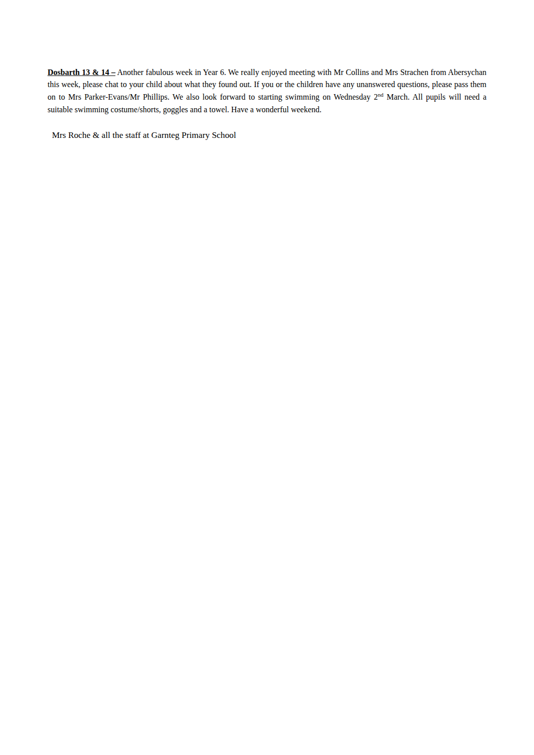Dosbarth 13 & 14 – Another fabulous week in Year 6. We really enjoyed meeting with Mr Collins and Mrs Strachen from Abersychan this week, please chat to your child about what they found out. If you or the children have any unanswered questions, please pass them on to Mrs Parker-Evans/Mr Phillips. We also look forward to starting swimming on Wednesday 2nd March. All pupils will need a suitable swimming costume/shorts, goggles and a towel. Have a wonderful weekend.
Mrs Roche & all the staff at Garnteg Primary School